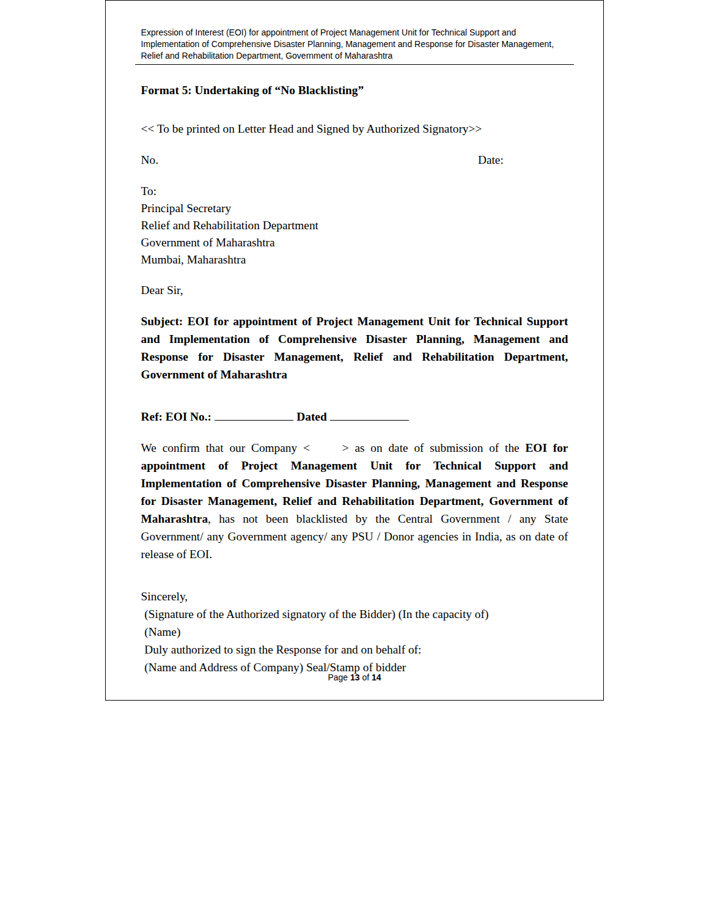Expression of Interest (EOI) for appointment of Project Management Unit for Technical Support and Implementation of Comprehensive Disaster Planning, Management and Response for Disaster Management, Relief and Rehabilitation Department, Government of Maharashtra
Format 5: Undertaking of “No Blacklisting”
<< To be printed on Letter Head and Signed by Authorized Signatory>>
No. Date:
To:
Principal Secretary
Relief and Rehabilitation Department
Government of Maharashtra
Mumbai, Maharashtra
Dear Sir,
Subject: EOI for appointment of Project Management Unit for Technical Support and Implementation of Comprehensive Disaster Planning, Management and Response for Disaster Management, Relief and Rehabilitation Department, Government of Maharashtra
Ref: EOI No.: Dated
We confirm that our Company < > as on date of submission of the EOI for appointment of Project Management Unit for Technical Support and Implementation of Comprehensive Disaster Planning, Management and Response for Disaster Management, Relief and Rehabilitation Department, Government of Maharashtra, has not been blacklisted by the Central Government / any State Government/ any Government agency/ any PSU / Donor agencies in India, as on date of release of EOI.
Sincerely,
(Signature of the Authorized signatory of the Bidder) (In the capacity of)
(Name)
Duly authorized to sign the Response for and on behalf of:
(Name and Address of Company) Seal/Stamp of bidder
Page 13 of 14